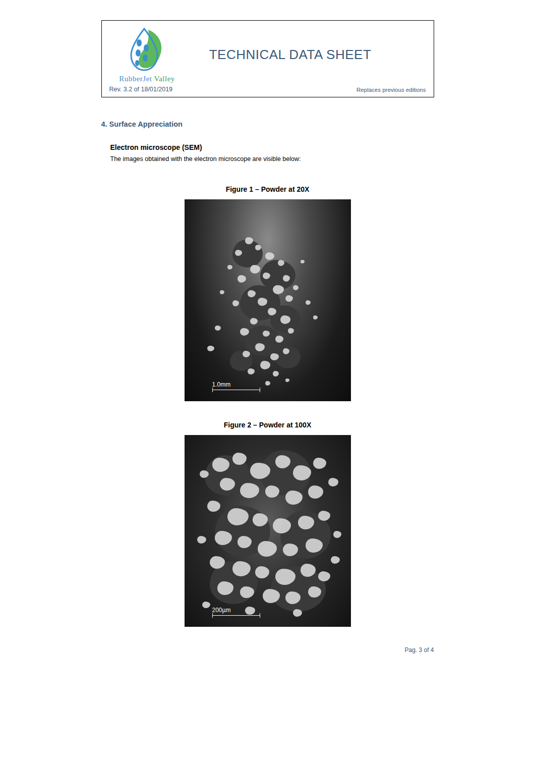RubberJet Valley
TECHNICAL DATA SHEET
Rev. 3.2 of 18/01/2019
Replaces previous editions
4. Surface Appreciation
Electron microscope (SEM)
The images obtained with the electron microscope are visible below:
Figure 1 – Powder at 20X
1.0mm
Figure 2 – Powder at 100X
200µm
Pag. 3 of 4